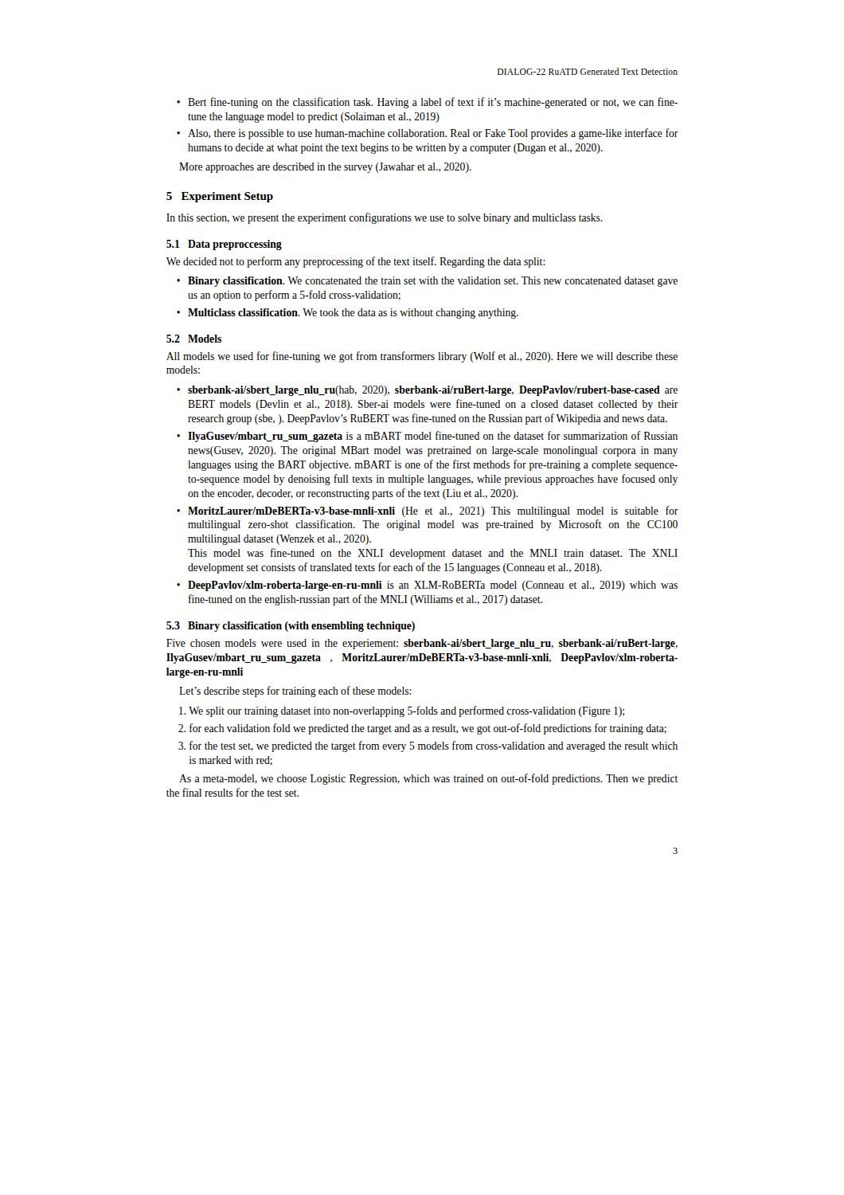DIALOG-22 RuATD Generated Text Detection
Bert fine-tuning on the classification task. Having a label of text if it’s machine-generated or not, we can fine-tune the language model to predict (Solaiman et al., 2019)
Also, there is possible to use human-machine collaboration. Real or Fake Tool provides a game-like interface for humans to decide at what point the text begins to be written by a computer (Dugan et al., 2020).
More approaches are described in the survey (Jawahar et al., 2020).
5 Experiment Setup
In this section, we present the experiment configurations we use to solve binary and multiclass tasks.
5.1 Data preproccessing
We decided not to perform any preprocessing of the text itself. Regarding the data split:
Binary classification. We concatenated the train set with the validation set. This new concatenated dataset gave us an option to perform a 5-fold cross-validation;
Multiclass classification. We took the data as is without changing anything.
5.2 Models
All models we used for fine-tuning we got from transformers library (Wolf et al., 2020). Here we will describe these models:
sberbank-ai/sbert_large_nlu_ru(hab, 2020), sberbank-ai/ruBert-large, DeepPavlov/rubert-base-cased are BERT models (Devlin et al., 2018). Sber-ai models were fine-tuned on a closed dataset collected by their research group (sbe, ). DeepPavlov’s RuBERT was fine-tuned on the Russian part of Wikipedia and news data.
IlyaGusev/mbart_ru_sum_gazeta is a mBART model fine-tuned on the dataset for summarization of Russian news(Gusev, 2020). The original MBart model was pretrained on large-scale monolingual corpora in many languages using the BART objective. mBART is one of the first methods for pre-training a complete sequence-to-sequence model by denoising full texts in multiple languages, while previous approaches have focused only on the encoder, decoder, or reconstructing parts of the text (Liu et al., 2020).
MoritzLaurer/mDeBERTa-v3-base-mnli-xnli (He et al., 2021) This multilingual model is suitable for multilingual zero-shot classification. The original model was pre-trained by Microsoft on the CC100 multilingual dataset (Wenzek et al., 2020).
This model was fine-tuned on the XNLI development dataset and the MNLI train dataset. The XNLI development set consists of translated texts for each of the 15 languages (Conneau et al., 2018).
DeepPavlov/xlm-roberta-large-en-ru-mnli is an XLM-RoBERTa model (Conneau et al., 2019) which was fine-tuned on the english-russian part of the MNLI (Williams et al., 2017) dataset.
5.3 Binary classification (with ensembling technique)
Five chosen models were used in the experiement: sberbank-ai/sbert_large_nlu_ru, sberbank-ai/ruBert-large, IlyaGusev/mbart_ru_sum_gazeta , MoritzLaurer/mDeBERTa-v3-base-mnli-xnli, DeepPavlov/xlm-roberta-large-en-ru-mnli
Let’s describe steps for training each of these models:
We split our training dataset into non-overlapping 5-folds and performed cross-validation (Figure 1);
for each validation fold we predicted the target and as a result, we got out-of-fold predictions for training data;
for the test set, we predicted the target from every 5 models from cross-validation and averaged the result which is marked with red;
As a meta-model, we choose Logistic Regression, which was trained on out-of-fold predictions. Then we predict the final results for the test set.
3